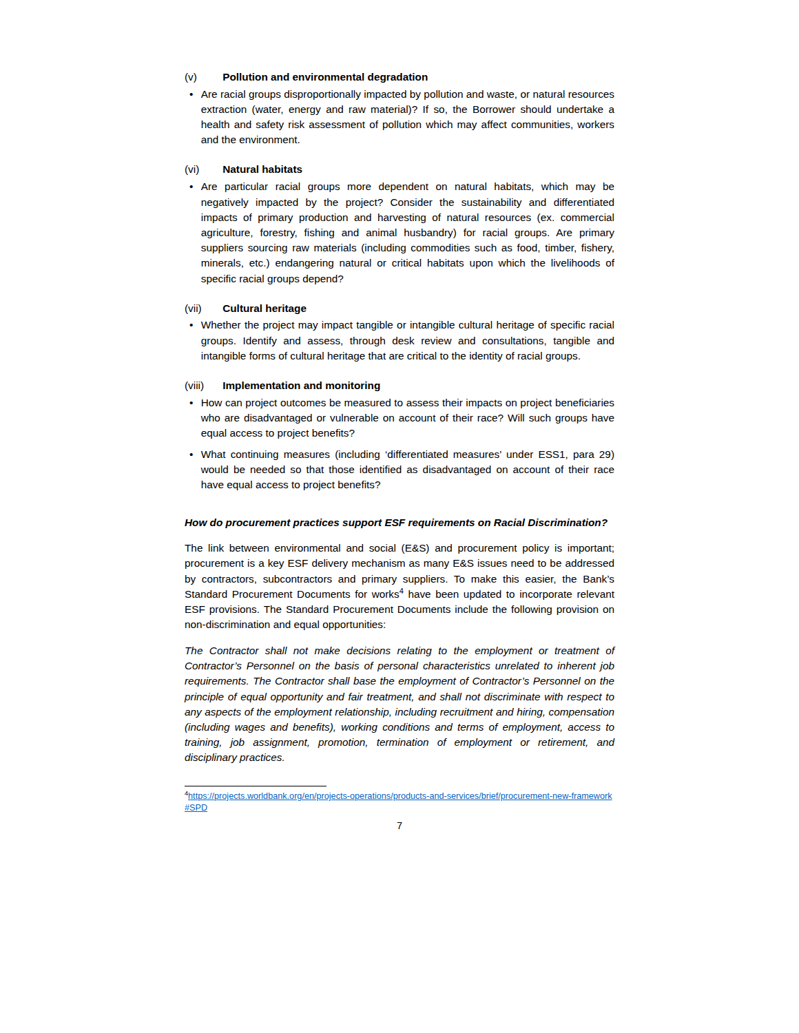(v) Pollution and environmental degradation
Are racial groups disproportionally impacted by pollution and waste, or natural resources extraction (water, energy and raw material)? If so, the Borrower should undertake a health and safety risk assessment of pollution which may affect communities, workers and the environment.
(vi) Natural habitats
Are particular racial groups more dependent on natural habitats, which may be negatively impacted by the project? Consider the sustainability and differentiated impacts of primary production and harvesting of natural resources (ex. commercial agriculture, forestry, fishing and animal husbandry) for racial groups. Are primary suppliers sourcing raw materials (including commodities such as food, timber, fishery, minerals, etc.) endangering natural or critical habitats upon which the livelihoods of specific racial groups depend?
(vii) Cultural heritage
Whether the project may impact tangible or intangible cultural heritage of specific racial groups. Identify and assess, through desk review and consultations, tangible and intangible forms of cultural heritage that are critical to the identity of racial groups.
(viii) Implementation and monitoring
How can project outcomes be measured to assess their impacts on project beneficiaries who are disadvantaged or vulnerable on account of their race? Will such groups have equal access to project benefits?
What continuing measures (including ‘differentiated measures’ under ESS1, para 29) would be needed so that those identified as disadvantaged on account of their race have equal access to project benefits?
How do procurement practices support ESF requirements on Racial Discrimination?
The link between environmental and social (E&S) and procurement policy is important; procurement is a key ESF delivery mechanism as many E&S issues need to be addressed by contractors, subcontractors and primary suppliers. To make this easier, the Bank’s Standard Procurement Documents for works4 have been updated to incorporate relevant ESF provisions. The Standard Procurement Documents include the following provision on non-discrimination and equal opportunities:
The Contractor shall not make decisions relating to the employment or treatment of Contractor’s Personnel on the basis of personal characteristics unrelated to inherent job requirements. The Contractor shall base the employment of Contractor’s Personnel on the principle of equal opportunity and fair treatment, and shall not discriminate with respect to any aspects of the employment relationship, including recruitment and hiring, compensation (including wages and benefits), working conditions and terms of employment, access to training, job assignment, promotion, termination of employment or retirement, and disciplinary practices.
4https://projects.worldbank.org/en/projects-operations/products-and-services/brief/procurement-new-framework#SPD
7